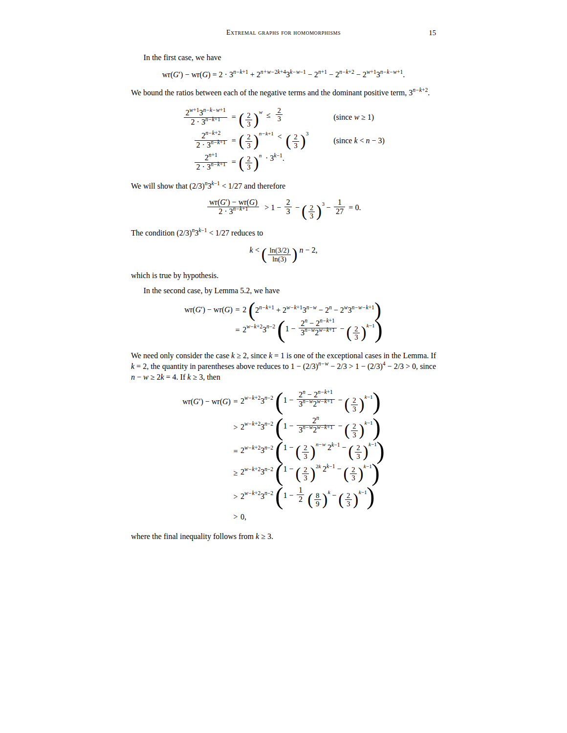Extremal graphs for homomorphisms 15
In the first case, we have
wr(G′) − wr(G) = 2 · 3n−k+1 + 2n+w−2k+43k−w−1 − 2n+1 − 2n−k+2 − 2w+13n−k−w+1.
We bound the ratios between each of the negative terms and the dominant positive term, 3n−k+2.
2w+13n−k−w+1 2 · 3n−k+1
=
(23) w ≤ 23
(since w ≥ 1)
2n−k+2 2 · 3n−k+1
=
(23) n−k+1 < (23) 3
(since k < n − 3)
2n+1 2 · 3n−k+1
=
(23) n · 3k−1.
We will show that (2/3)n3k−1 < 1/27 and therefore
wr(G′) − wr(G) 2 · 3n−k+1 > 1 − 23 − (23) 3 − 127 = 0.
The condition (2/3)n3k−1 < 1/27 reduces to
k < (ln(3/2) ln(3)) n − 2,
which is true by hypothesis.
In the second case, by Lemma 5.2, we have
wr(G′) − wr(G)
=
2 (2n−k+1 + 2w−k+13n−w − 2n − 2w3n−w−k+1)
=
2w−k+23n−2 (1 − 2n − 2n−k+1 3n−w2w−k+1 − (23) k−1 )
We need only consider the case k ≥ 2, since k = 1 is one of the exceptional cases in the Lemma. If k = 2, the quantity in parentheses above reduces to 1 − (2/3)n−w − 2/3 > 1 − (2/3)4 − 2/3 > 0, since n − w ≥ 2k = 4. If k ≥ 3, then
wr(G′) − wr(G)
=
2w−k+23n−2 (1 − 2n − 2n−k+1 3n−w2w−k+1 − (23) k−1 )
>
2w−k+23n−2 (1 − 2n 3n−w2w−k+1 − (23) k−1 )
=
2w−k+23n−2 (1 − (23) n−w 2k−1 − (23) k−1 )
≥
2w−k+23n−2 (1 − (23) 2k 2k−1 − (23) k−1 )
>
2w−k+23n−2 (1 − 12 (89) k − (23) k−1 )
>
0,
where the final inequality follows from k ≥ 3.